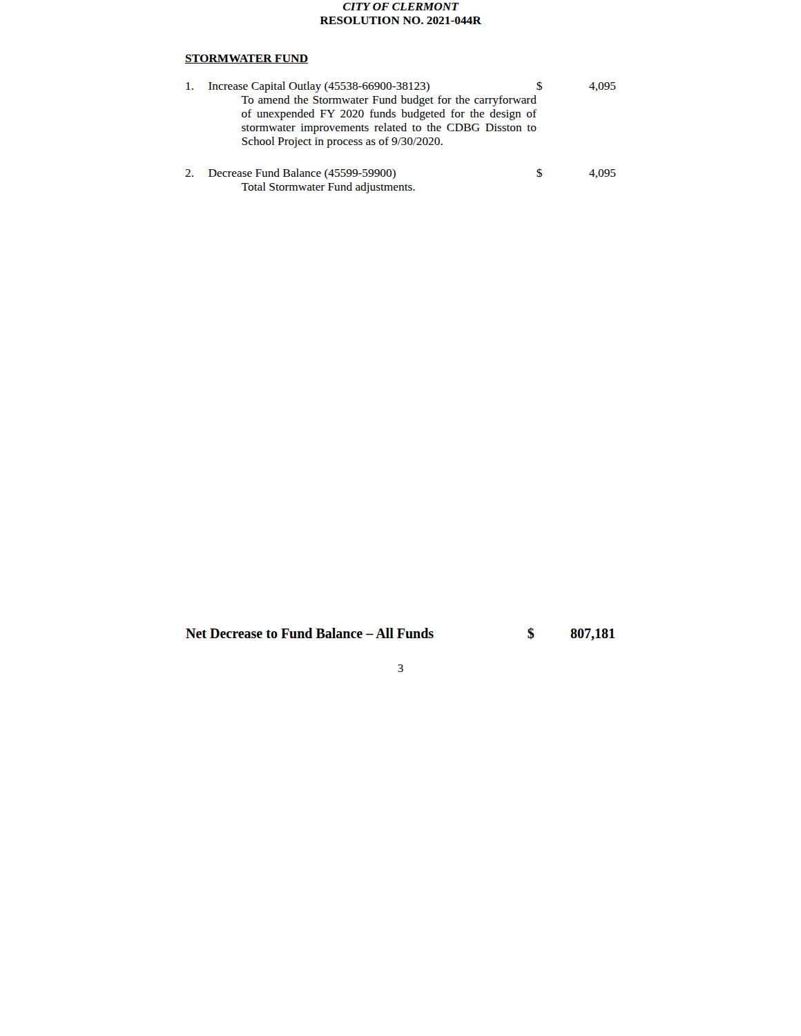CITY OF CLERMONT
RESOLUTION NO. 2021-044R
STORMWATER FUND
| 1. | Increase Capital Outlay (45538-66900-38123) | $ | 4,095 |
| | To amend the Stormwater Fund budget for the carryforward of unexpended FY 2020 funds budgeted for the design of stormwater improvements related to the CDBG Disston to School Project in process as of 9/30/2020. | | |
| 2. | Decrease Fund Balance (45599-59900) | $ | 4,095 |
| | Total Stormwater Fund adjustments. | | |
| Net Decrease to Fund Balance – All Funds | $ | 807,181 |
3